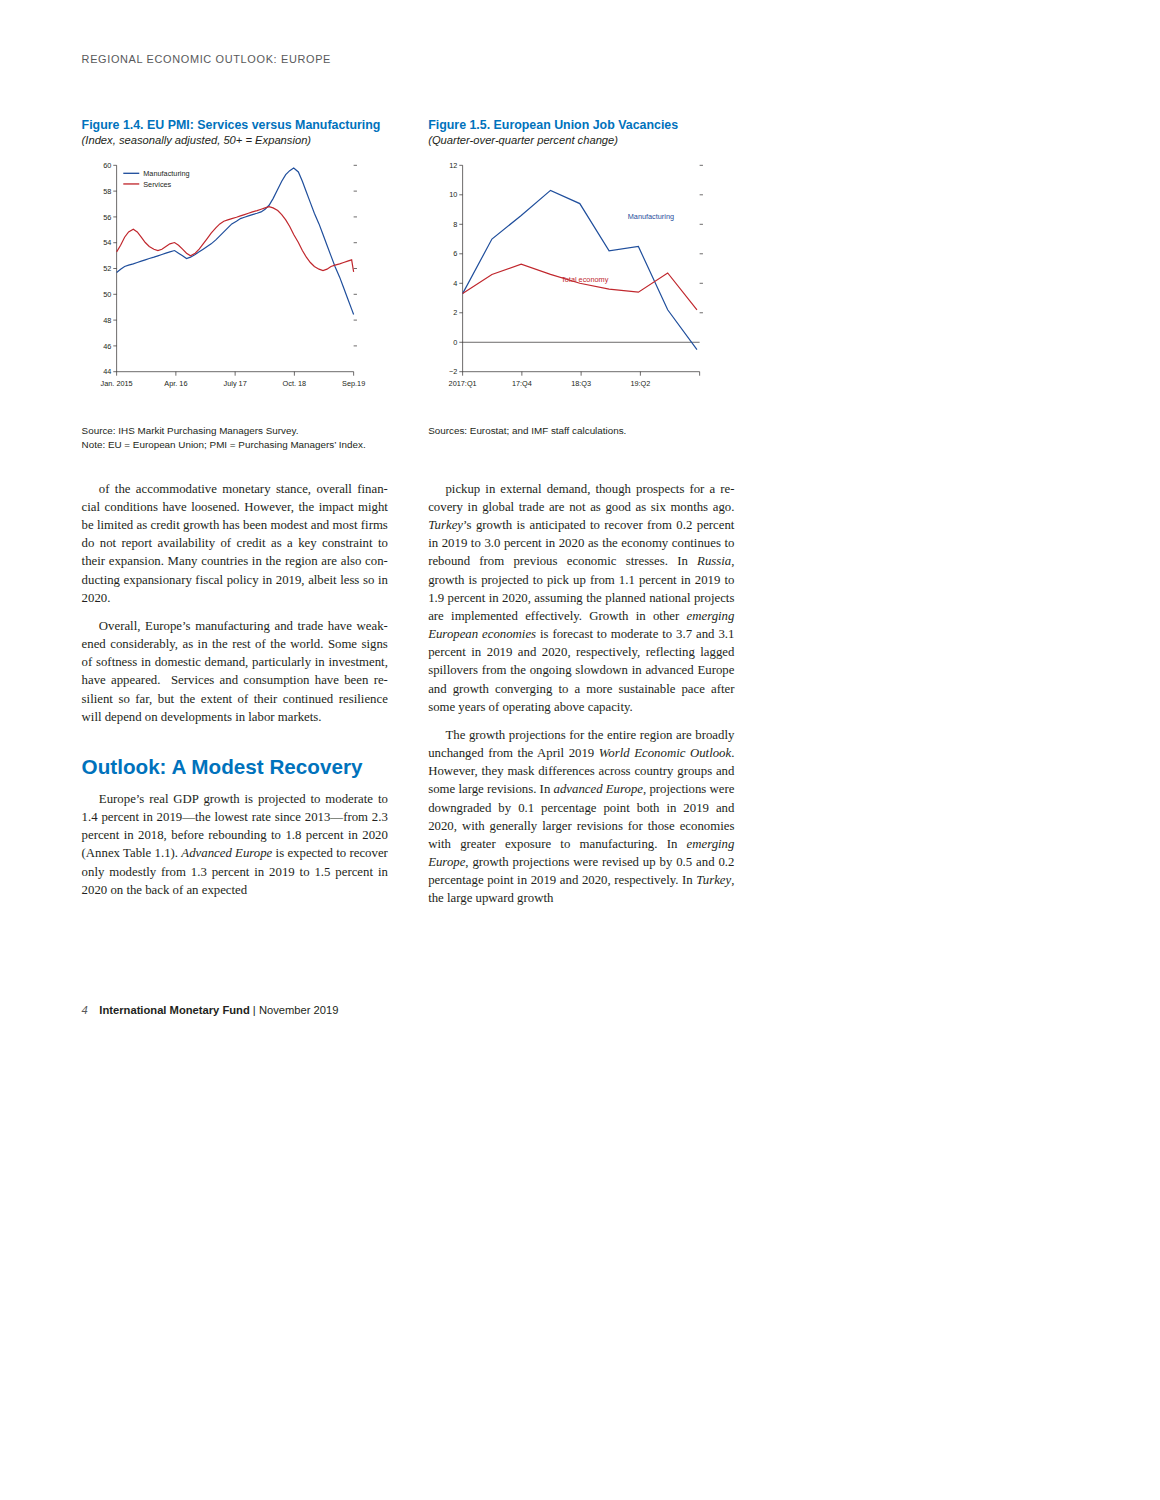Regional Economic Outlook: Europe
Figure 1.4. EU PMI: Services versus Manufacturing
(Index, seasonally adjusted, 50+ = Expansion)
60 58 56 54 52 50 48 46 44 Jan. 2015 Apr. 16 July 17 Oct. 18 Sep.19 Manufacturing Services
Source: IHS Markit Purchasing Managers Survey.
Note: EU = European Union; PMI = Purchasing Managers’ Index.
Figure 1.5. European Union Job Vacancies
(Quarter-over-quarter percent change)
12 10 8 6 4 2 0 −2 2017:Q1 17:Q4 18:Q3 19:Q2 Manufacturing Total economy
Sources: Eurostat; and IMF staff calculations.
of the accommodative monetary stance, overall financial conditions have loosened. However, the impact might be limited as credit growth has been modest and most firms do not report availability of credit as a key constraint to their expansion. Many countries in the region are also conducting expansionary fiscal policy in 2019, albeit less so in 2020.
Overall, Europe’s manufacturing and trade have weakened considerably, as in the rest of the world. Some signs of softness in domestic demand, particularly in investment, have appeared. Services and consumption have been resilient so far, but the extent of their continued resilience will depend on developments in labor markets.
Outlook: A Modest Recovery
Europe’s real GDP growth is projected to moderate to 1.4 percent in 2019—the lowest rate since 2013—from 2.3 percent in 2018, before rebounding to 1.8 percent in 2020 (Annex Table 1.1). Advanced Europe is expected to recover only modestly from 1.3 percent in 2019 to 1.5 percent in 2020 on the back of an expected
pickup in external demand, though prospects for a recovery in global trade are not as good as six months ago. Turkey’s growth is anticipated to recover from 0.2 percent in 2019 to 3.0 percent in 2020 as the economy continues to rebound from previous economic stresses. In Russia, growth is projected to pick up from 1.1 percent in 2019 to 1.9 percent in 2020, assuming the planned national projects are implemented effectively. Growth in other emerging European economies is forecast to moderate to 3.7 and 3.1 percent in 2019 and 2020, respectively, reflecting lagged spillovers from the ongoing slowdown in advanced Europe and growth converging to a more sustainable pace after some years of operating above capacity.
The growth projections for the entire region are broadly unchanged from the April 2019 World Economic Outlook. However, they mask differences across country groups and some large revisions. In advanced Europe, projections were downgraded by 0.1 percentage point both in 2019 and 2020, with generally larger revisions for those economies with greater exposure to manufacturing. In emerging Europe, growth projections were revised up by 0.5 and 0.2 percentage point in 2019 and 2020, respectively. In Turkey, the large upward growth
4 International Monetary Fund | November 2019